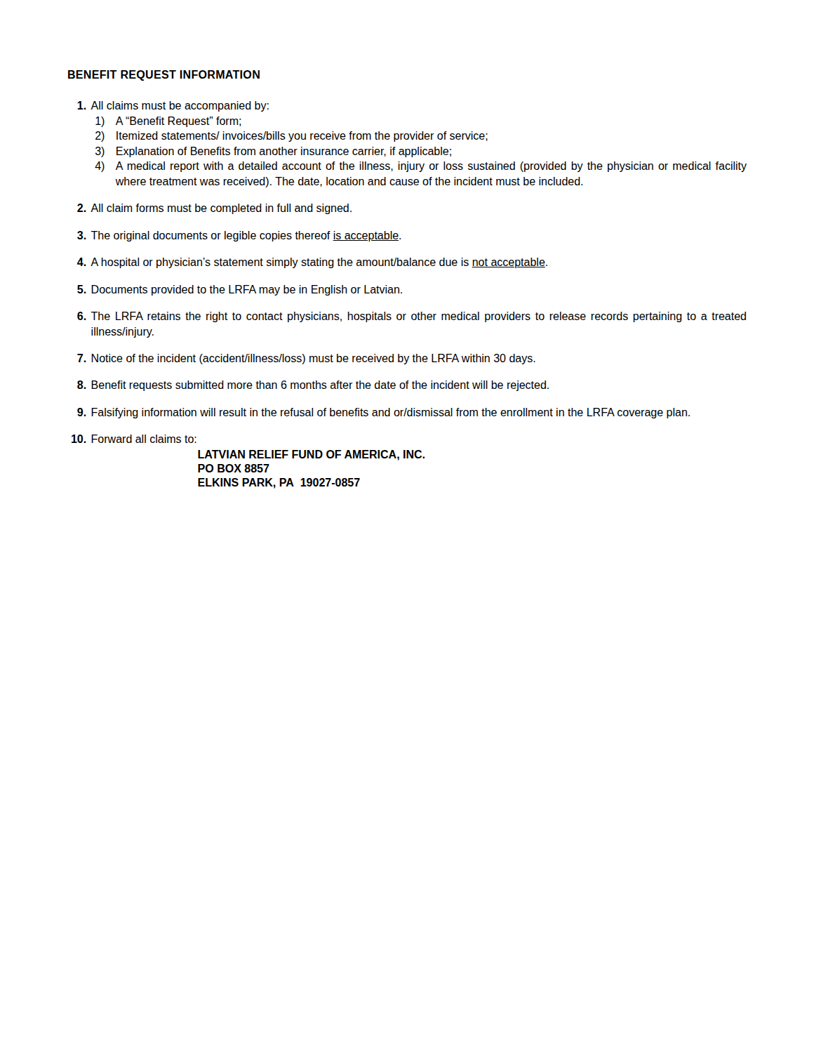BENEFIT REQUEST INFORMATION
All claims must be accompanied by:
A “Benefit Request” form;
Itemized statements/ invoices/bills you receive from the provider of service;
Explanation of Benefits from another insurance carrier, if applicable;
A medical report with a detailed account of the illness, injury or loss sustained (provided by the physician or medical facility where treatment was received). The date, location and cause of the incident must be included.
All claim forms must be completed in full and signed.
The original documents or legible copies thereof is acceptable.
A hospital or physician’s statement simply stating the amount/balance due is not acceptable.
Documents provided to the LRFA may be in English or Latvian.
The LRFA retains the right to contact physicians, hospitals or other medical providers to release records pertaining to a treated illness/injury.
Notice of the incident (accident/illness/loss) must be received by the LRFA within 30 days.
Benefit requests submitted more than 6 months after the date of the incident will be rejected.
Falsifying information will result in the refusal of benefits and or/dismissal from the enrollment in the LRFA coverage plan.
Forward all claims to:
LATVIAN RELIEF FUND OF AMERICA, INC.
PO BOX 8857
ELKINS PARK, PA 19027-0857